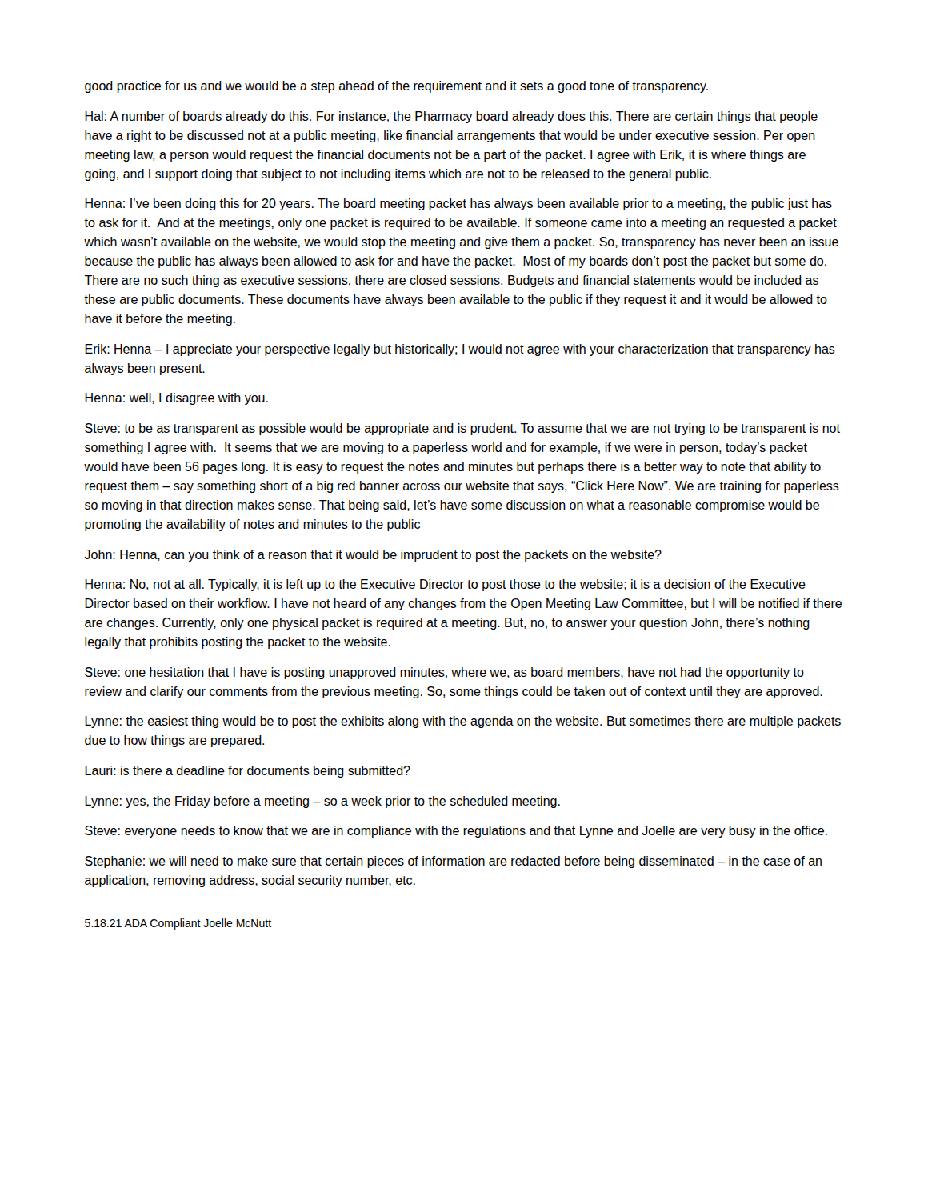good practice for us and we would be a step ahead of the requirement and it sets a good tone of transparency.
Hal: A number of boards already do this. For instance, the Pharmacy board already does this. There are certain things that people have a right to be discussed not at a public meeting, like financial arrangements that would be under executive session. Per open meeting law, a person would request the financial documents not be a part of the packet. I agree with Erik, it is where things are going, and I support doing that subject to not including items which are not to be released to the general public.
Henna: I’ve been doing this for 20 years. The board meeting packet has always been available prior to a meeting, the public just has to ask for it. And at the meetings, only one packet is required to be available. If someone came into a meeting an requested a packet which wasn’t available on the website, we would stop the meeting and give them a packet. So, transparency has never been an issue because the public has always been allowed to ask for and have the packet. Most of my boards don’t post the packet but some do. There are no such thing as executive sessions, there are closed sessions. Budgets and financial statements would be included as these are public documents. These documents have always been available to the public if they request it and it would be allowed to have it before the meeting.
Erik: Henna – I appreciate your perspective legally but historically; I would not agree with your characterization that transparency has always been present.
Henna: well, I disagree with you.
Steve: to be as transparent as possible would be appropriate and is prudent. To assume that we are not trying to be transparent is not something I agree with. It seems that we are moving to a paperless world and for example, if we were in person, today’s packet would have been 56 pages long. It is easy to request the notes and minutes but perhaps there is a better way to note that ability to request them – say something short of a big red banner across our website that says, “Click Here Now”. We are training for paperless so moving in that direction makes sense. That being said, let’s have some discussion on what a reasonable compromise would be promoting the availability of notes and minutes to the public
John: Henna, can you think of a reason that it would be imprudent to post the packets on the website?
Henna: No, not at all. Typically, it is left up to the Executive Director to post those to the website; it is a decision of the Executive Director based on their workflow. I have not heard of any changes from the Open Meeting Law Committee, but I will be notified if there are changes. Currently, only one physical packet is required at a meeting. But, no, to answer your question John, there’s nothing legally that prohibits posting the packet to the website.
Steve: one hesitation that I have is posting unapproved minutes, where we, as board members, have not had the opportunity to review and clarify our comments from the previous meeting. So, some things could be taken out of context until they are approved.
Lynne: the easiest thing would be to post the exhibits along with the agenda on the website. But sometimes there are multiple packets due to how things are prepared.
Lauri: is there a deadline for documents being submitted?
Lynne: yes, the Friday before a meeting – so a week prior to the scheduled meeting.
Steve: everyone needs to know that we are in compliance with the regulations and that Lynne and Joelle are very busy in the office.
Stephanie: we will need to make sure that certain pieces of information are redacted before being disseminated – in the case of an application, removing address, social security number, etc.
5.18.21 ADA Compliant Joelle McNutt